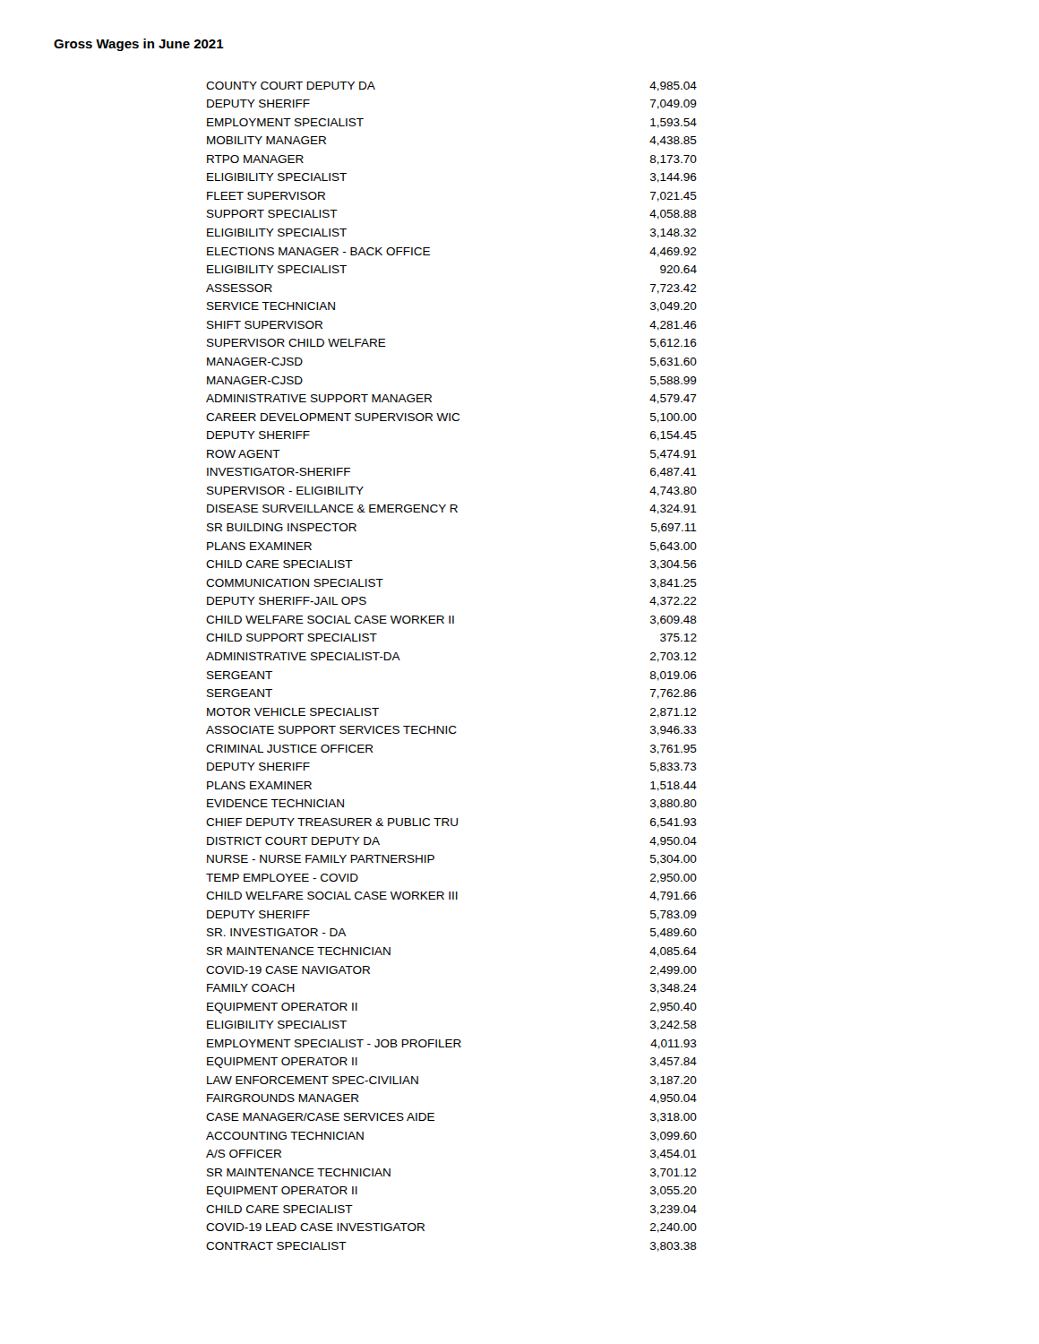Gross Wages in June 2021
| COUNTY COURT DEPUTY DA | 4,985.04 |
| DEPUTY SHERIFF | 7,049.09 |
| EMPLOYMENT SPECIALIST | 1,593.54 |
| MOBILITY MANAGER | 4,438.85 |
| RTPO MANAGER | 8,173.70 |
| ELIGIBILITY SPECIALIST | 3,144.96 |
| FLEET SUPERVISOR | 7,021.45 |
| SUPPORT SPECIALIST | 4,058.88 |
| ELIGIBILITY SPECIALIST | 3,148.32 |
| ELECTIONS MANAGER - BACK OFFICE | 4,469.92 |
| ELIGIBILITY SPECIALIST | 920.64 |
| ASSESSOR | 7,723.42 |
| SERVICE TECHNICIAN | 3,049.20 |
| SHIFT SUPERVISOR | 4,281.46 |
| SUPERVISOR CHILD WELFARE | 5,612.16 |
| MANAGER-CJSD | 5,631.60 |
| MANAGER-CJSD | 5,588.99 |
| ADMINISTRATIVE SUPPORT MANAGER | 4,579.47 |
| CAREER DEVELOPMENT SUPERVISOR WIC | 5,100.00 |
| DEPUTY SHERIFF | 6,154.45 |
| ROW AGENT | 5,474.91 |
| INVESTIGATOR-SHERIFF | 6,487.41 |
| SUPERVISOR - ELIGIBILITY | 4,743.80 |
| DISEASE SURVEILLANCE & EMERGENCY R | 4,324.91 |
| SR BUILDING INSPECTOR | 5,697.11 |
| PLANS EXAMINER | 5,643.00 |
| CHILD CARE SPECIALIST | 3,304.56 |
| COMMUNICATION SPECIALIST | 3,841.25 |
| DEPUTY SHERIFF-JAIL OPS | 4,372.22 |
| CHILD WELFARE SOCIAL CASE WORKER II | 3,609.48 |
| CHILD SUPPORT SPECIALIST | 375.12 |
| ADMINISTRATIVE SPECIALIST-DA | 2,703.12 |
| SERGEANT | 8,019.06 |
| SERGEANT | 7,762.86 |
| MOTOR VEHICLE SPECIALIST | 2,871.12 |
| ASSOCIATE SUPPORT SERVICES TECHNIC | 3,946.33 |
| CRIMINAL JUSTICE OFFICER | 3,761.95 |
| DEPUTY SHERIFF | 5,833.73 |
| PLANS EXAMINER | 1,518.44 |
| EVIDENCE TECHNICIAN | 3,880.80 |
| CHIEF DEPUTY TREASURER & PUBLIC TRU | 6,541.93 |
| DISTRICT COURT DEPUTY DA | 4,950.04 |
| NURSE - NURSE FAMILY PARTNERSHIP | 5,304.00 |
| TEMP EMPLOYEE - COVID | 2,950.00 |
| CHILD WELFARE SOCIAL CASE WORKER III | 4,791.66 |
| DEPUTY SHERIFF | 5,783.09 |
| SR. INVESTIGATOR - DA | 5,489.60 |
| SR MAINTENANCE TECHNICIAN | 4,085.64 |
| COVID-19 CASE NAVIGATOR | 2,499.00 |
| FAMILY COACH | 3,348.24 |
| EQUIPMENT OPERATOR II | 2,950.40 |
| ELIGIBILITY SPECIALIST | 3,242.58 |
| EMPLOYMENT SPECIALIST - JOB PROFILER | 4,011.93 |
| EQUIPMENT OPERATOR II | 3,457.84 |
| LAW ENFORCEMENT SPEC-CIVILIAN | 3,187.20 |
| FAIRGROUNDS MANAGER | 4,950.04 |
| CASE MANAGER/CASE SERVICES AIDE | 3,318.00 |
| ACCOUNTING TECHNICIAN | 3,099.60 |
| A/S OFFICER | 3,454.01 |
| SR MAINTENANCE TECHNICIAN | 3,701.12 |
| EQUIPMENT OPERATOR II | 3,055.20 |
| CHILD CARE SPECIALIST | 3,239.04 |
| COVID-19 LEAD CASE INVESTIGATOR | 2,240.00 |
| CONTRACT SPECIALIST | 3,803.38 |